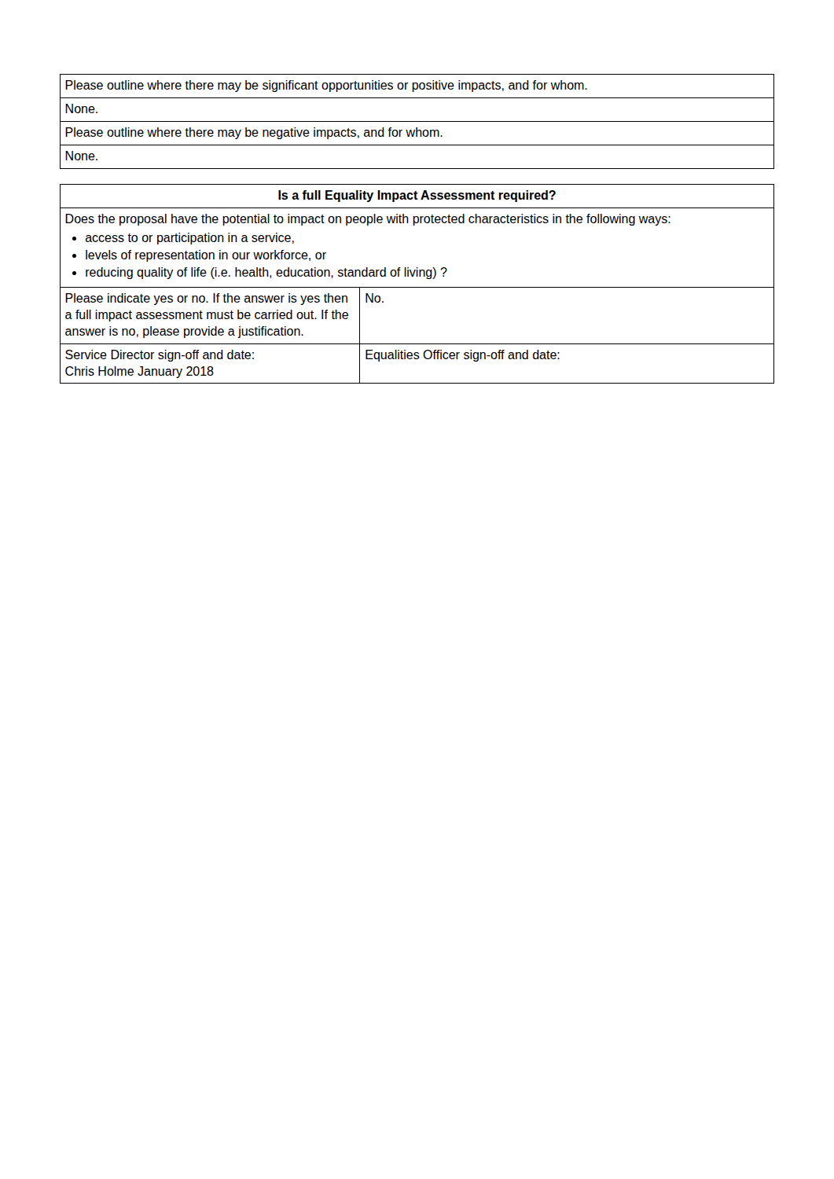| Please outline where there may be significant opportunities or positive impacts, and for whom. |
| None. |
| Please outline where there may be negative impacts, and for whom. |
| None. |
| Is a full Equality Impact Assessment required? |
| Does the proposal have the potential to impact on people with protected characteristics in the following ways: access to or participation in a service, levels of representation in our workforce, or reducing quality of life (i.e. health, education, standard of living) ? |
| Please indicate yes or no. If the answer is yes then a full impact assessment must be carried out. If the answer is no, please provide a justification. | No. |
| Service Director sign-off and date: Chris Holme January 2018 | Equalities Officer sign-off and date: |